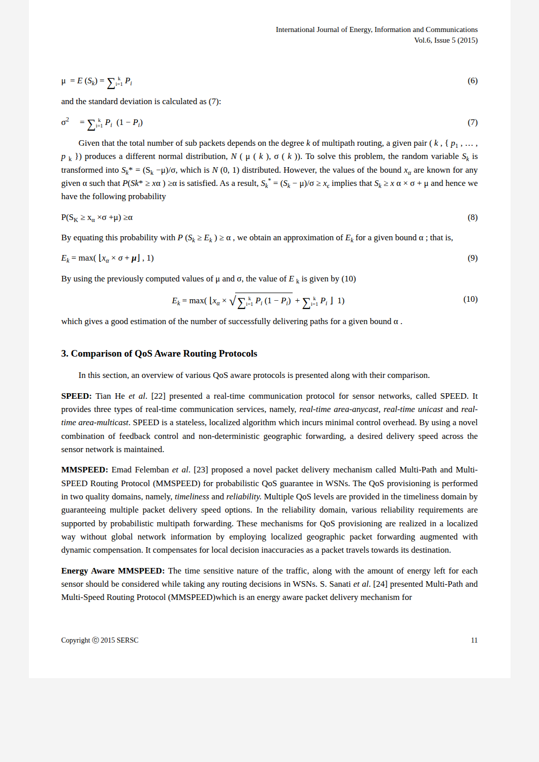International Journal of Energy, Information and Communications
Vol.6, Issue 5 (2015)
μ = E (Sk) = ∑ki=1 Pi
(6)
and the standard deviation is calculated as (7):
σ2 = ∑ki=1 Pi (1 − Pi)
(7)
Given that the total number of sub packets depends on the degree k of multipath routing, a given pair ( k , { p1 , … , p k }) produces a different normal distribution, N ( μ ( k ), σ ( k )). To solve this problem, the random variable Sk is transformed into Sk* = (Sk −μ)/σ, which is N (0, 1) distributed. However, the values of the bound xα are known for any given α such that P(Sk* ≥ xα ) ≥α is satisfied. As a result, Sk* = (Sk − μ)/σ ≥ xϵ implies that Sk ≥ x α × σ + μ and hence we have the following probability
P(SK ≥ xα ×σ +μ) ≥α
(8)
By equating this probability with P (Sk ≥ Ek ) ≥ α , we obtain an approximation of Ek for a given bound α ; that is,
Ek = max( ⌊xα × σ + μ⌋ , 1)
(9)
By using the previously computed values of μ and σ, the value of E k is given by (10)
Ek = max( ⌊xα × √∑ki=1 Pi (1 − Pi) + ∑ki=1 Pi ⌋ 1)
(10)
which gives a good estimation of the number of successfully delivering paths for a given bound α .
3. Comparison of QoS Aware Routing Protocols
In this section, an overview of various QoS aware protocols is presented along with their comparison.
SPEED: Tian He et al. [22] presented a real-time communication protocol for sensor networks, called SPEED. It provides three types of real-time communication services, namely, real-time area-anycast, real-time unicast and real-time area-multicast. SPEED is a stateless, localized algorithm which incurs minimal control overhead. By using a novel combination of feedback control and non-deterministic geographic forwarding, a desired delivery speed across the sensor network is maintained.
MMSPEED: Emad Felemban et al. [23] proposed a novel packet delivery mechanism called Multi-Path and Multi-SPEED Routing Protocol (MMSPEED) for probabilistic QoS guarantee in WSNs. The QoS provisioning is performed in two quality domains, namely, timeliness and reliability. Multiple QoS levels are provided in the timeliness domain by guaranteeing multiple packet delivery speed options. In the reliability domain, various reliability requirements are supported by probabilistic multipath forwarding. These mechanisms for QoS provisioning are realized in a localized way without global network information by employing localized geographic packet forwarding augmented with dynamic compensation. It compensates for local decision inaccuracies as a packet travels towards its destination.
Energy Aware MMSPEED: The time sensitive nature of the traffic, along with the amount of energy left for each sensor should be considered while taking any routing decisions in WSNs. S. Sanati et al. [24] presented Multi-Path and Multi-Speed Routing Protocol (MMSPEED)which is an energy aware packet delivery mechanism for
Copyright ⓒ 2015 SERSC
11